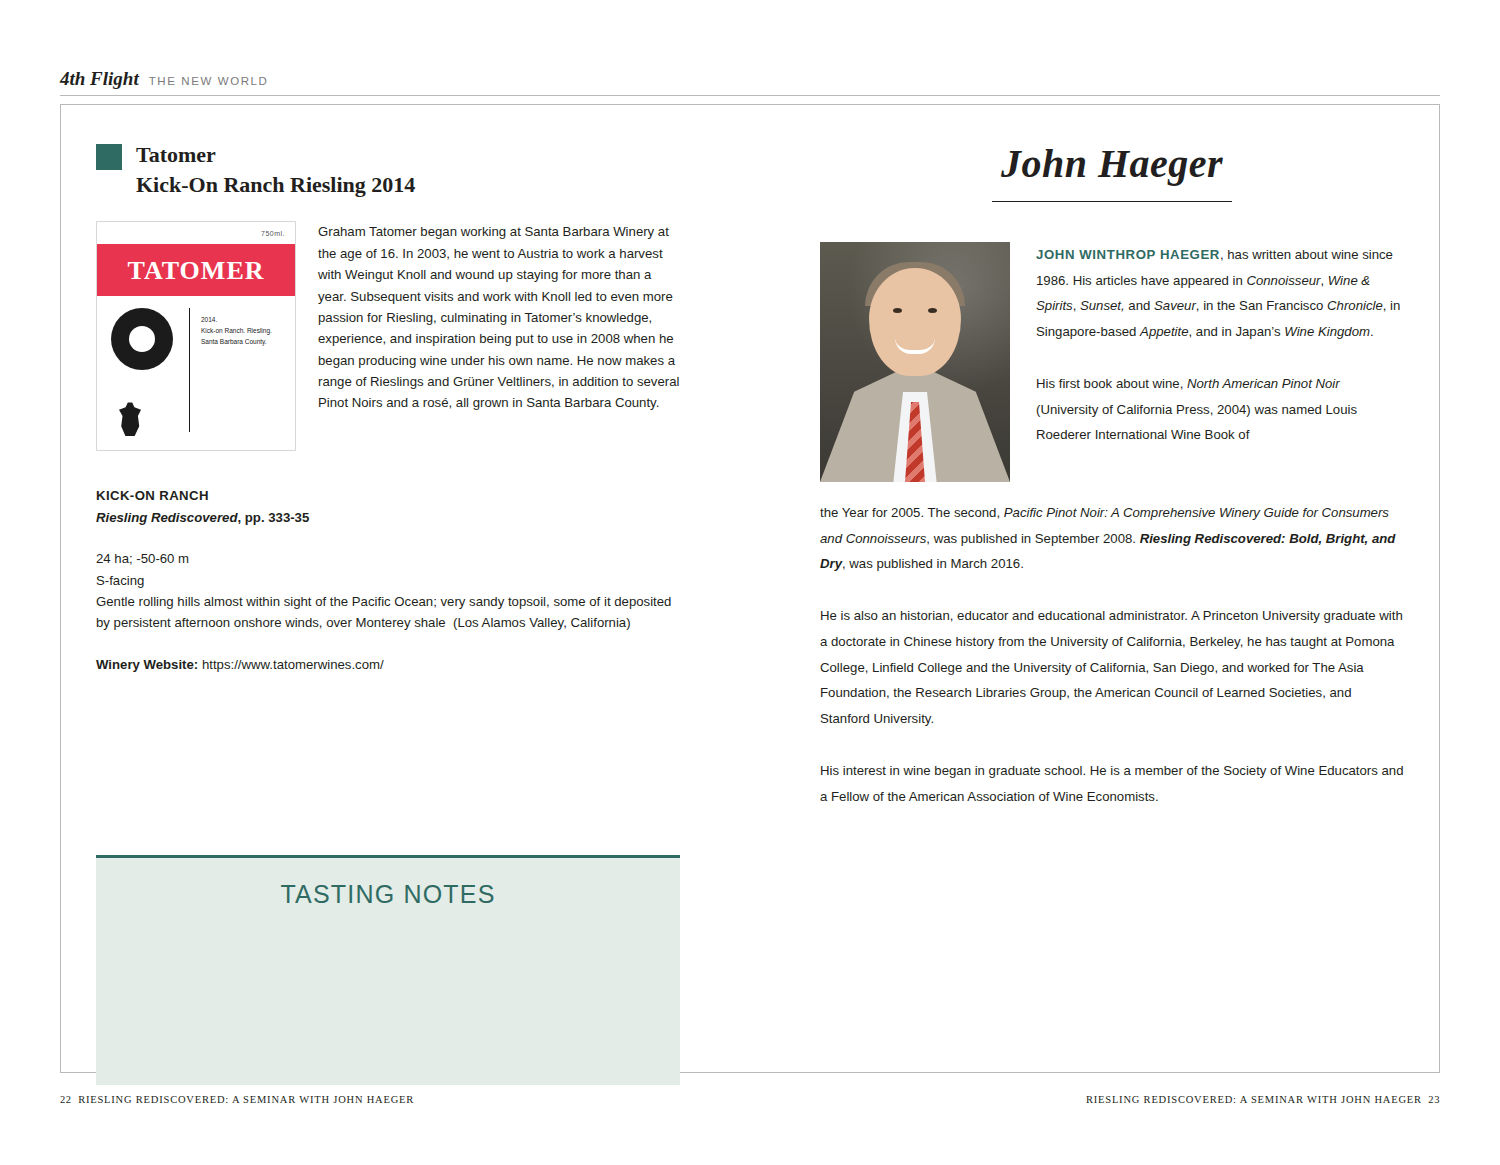4th Flight THE NEW WORLD
Tatomer
Kick-On Ranch Riesling 2014
750ml.
TATOMER
2014.
Kick-on Ranch. Riesling.
Santa Barbara County.
Graham Tatomer began working at Santa Barbara Winery at the age of 16. In 2003, he went to Austria to work a harvest with Weingut Knoll and wound up staying for more than a year. Subsequent visits and work with Knoll led to even more passion for Riesling, culminating in Tatomer’s knowledge, experience, and inspiration being put to use in 2008 when he began producing wine under his own name. He now makes a range of Rieslings and Grüner Veltliners, in addition to several Pinot Noirs and a rosé, all grown in Santa Barbara County.
KICK-ON RANCH
Riesling Rediscovered, pp. 333-35
24 ha; -50-60 m
S-facing
Gentle rolling hills almost within sight of the Pacific Ocean; very sandy topsoil, some of it deposited by persistent afternoon onshore winds, over Monterey shale (Los Alamos Valley, California)
Winery Website: https://www.tatomerwines.com/
TASTING NOTES
22 Riesling Rediscovered: A Seminar with John Haeger
John Haeger
JOHN WINTHROP HAEGER, has written about wine since 1986. His articles have appeared in Connoisseur, Wine & Spirits, Sunset, and Saveur, in the San Francisco Chronicle, in Singapore-based Appetite, and in Japan’s Wine Kingdom.
His first book about wine, North American Pinot Noir (University of California Press, 2004) was named Louis Roederer International Wine Book of
the Year for 2005. The second, Pacific Pinot Noir: A Comprehensive Winery Guide for Consumers and Connoisseurs, was published in September 2008. Riesling Rediscovered: Bold, Bright, and Dry, was published in March 2016.
He is also an historian, educator and educational administrator. A Princeton University graduate with a doctorate in Chinese history from the University of California, Berkeley, he has taught at Pomona College, Linfield College and the University of California, San Diego, and worked for The Asia Foundation, the Research Libraries Group, the American Council of Learned Societies, and Stanford University.
His interest in wine began in graduate school. He is a member of the Society of Wine Educators and a Fellow of the American Association of Wine Economists.
Riesling Rediscovered: A Seminar with John Haeger 23